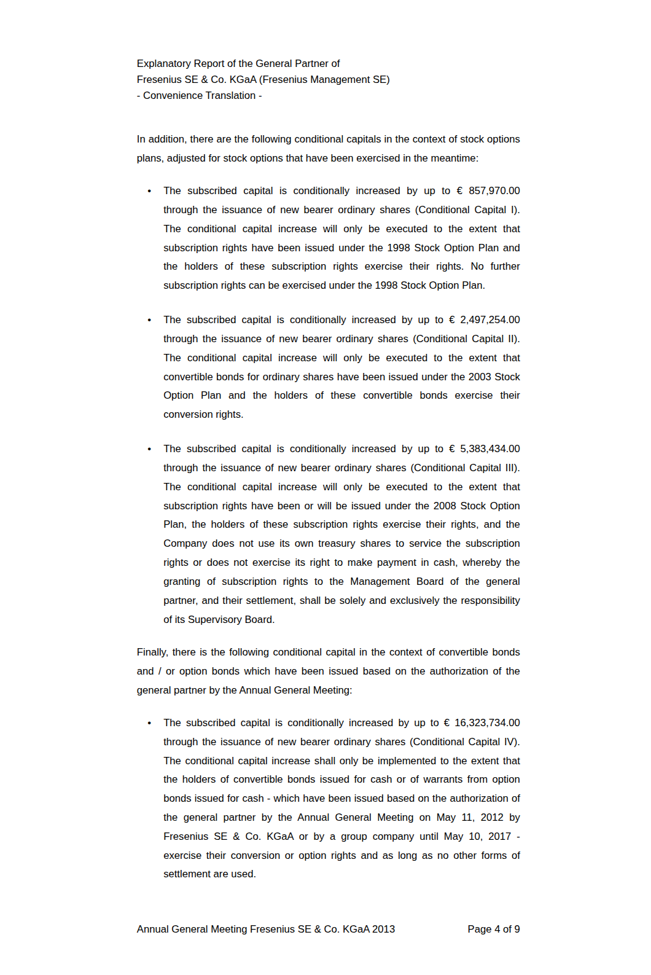Explanatory Report of the General Partner of
Fresenius SE & Co. KGaA (Fresenius Management SE)
- Convenience Translation -
In addition, there are the following conditional capitals in the context of stock options plans, adjusted for stock options that have been exercised in the meantime:
The subscribed capital is conditionally increased by up to € 857,970.00 through the issuance of new bearer ordinary shares (Conditional Capital I). The conditional capital increase will only be executed to the extent that subscription rights have been issued under the 1998 Stock Option Plan and the holders of these subscription rights exercise their rights. No further subscription rights can be exercised under the 1998 Stock Option Plan.
The subscribed capital is conditionally increased by up to € 2,497,254.00 through the issuance of new bearer ordinary shares (Conditional Capital II). The conditional capital increase will only be executed to the extent that convertible bonds for ordinary shares have been issued under the 2003 Stock Option Plan and the holders of these convertible bonds exercise their conversion rights.
The subscribed capital is conditionally increased by up to € 5,383,434.00 through the issuance of new bearer ordinary shares (Conditional Capital III). The conditional capital increase will only be executed to the extent that subscription rights have been or will be issued under the 2008 Stock Option Plan, the holders of these subscription rights exercise their rights, and the Company does not use its own treasury shares to service the subscription rights or does not exercise its right to make payment in cash, whereby the granting of subscription rights to the Management Board of the general partner, and their settlement, shall be solely and exclusively the responsibility of its Supervisory Board.
Finally, there is the following conditional capital in the context of convertible bonds and / or option bonds which have been issued based on the authorization of the general partner by the Annual General Meeting:
The subscribed capital is conditionally increased by up to € 16,323,734.00 through the issuance of new bearer ordinary shares (Conditional Capital IV). The conditional capital increase shall only be implemented to the extent that the holders of convertible bonds issued for cash or of warrants from option bonds issued for cash - which have been issued based on the authorization of the general partner by the Annual General Meeting on May 11, 2012 by Fresenius SE & Co. KGaA or by a group company until May 10, 2017 - exercise their conversion or option rights and as long as no other forms of settlement are used.
Annual General Meeting Fresenius SE & Co. KGaA 2013 Page 4 of 9